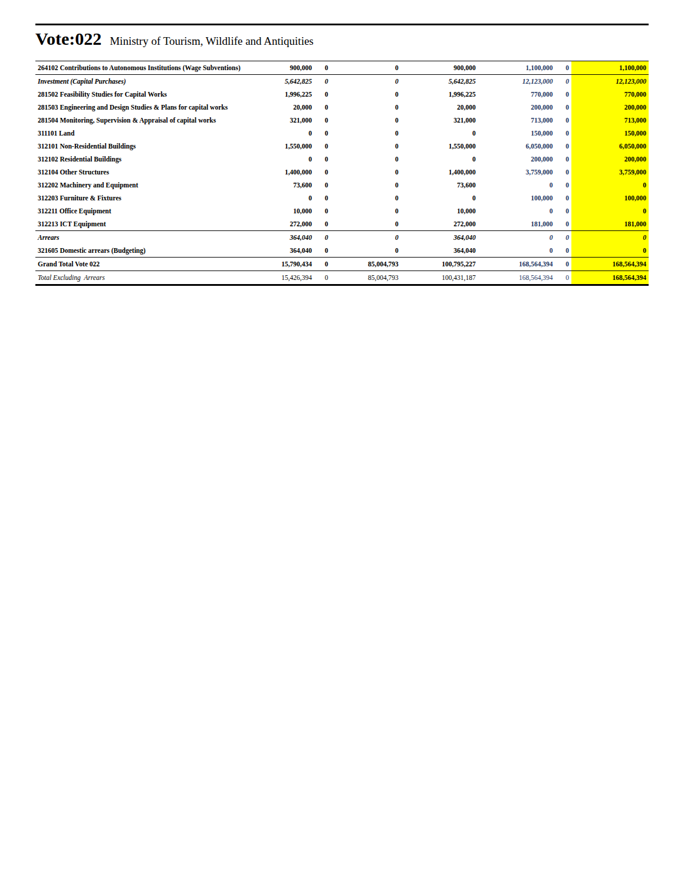Vote:022
Ministry of Tourism, Wildlife and Antiquities
| 264102 Contributions to Autonomous Institutions (Wage Subventions) | 900,000 | 0 | 0 | 900,000 | 1,100,000 | 0 | 1,100,000 |
| Investment (Capital Purchases) | 5,642,825 | 0 | 0 | 5,642,825 | 12,123,000 | 0 | 12,123,000 |
| 281502 Feasibility Studies for Capital Works | 1,996,225 | 0 | 0 | 1,996,225 | 770,000 | 0 | 770,000 |
| 281503 Engineering and Design Studies & Plans for capital works | 20,000 | 0 | 0 | 20,000 | 200,000 | 0 | 200,000 |
| 281504 Monitoring, Supervision & Appraisal of capital works | 321,000 | 0 | 0 | 321,000 | 713,000 | 0 | 713,000 |
| 311101 Land | 0 | 0 | 0 | 0 | 150,000 | 0 | 150,000 |
| 312101 Non-Residential Buildings | 1,550,000 | 0 | 0 | 1,550,000 | 6,050,000 | 0 | 6,050,000 |
| 312102 Residential Buildings | 0 | 0 | 0 | 0 | 200,000 | 0 | 200,000 |
| 312104 Other Structures | 1,400,000 | 0 | 0 | 1,400,000 | 3,759,000 | 0 | 3,759,000 |
| 312202 Machinery and Equipment | 73,600 | 0 | 0 | 73,600 | 0 | 0 | 0 |
| 312203 Furniture & Fixtures | 0 | 0 | 0 | 0 | 100,000 | 0 | 100,000 |
| 312211 Office Equipment | 10,000 | 0 | 0 | 10,000 | 0 | 0 | 0 |
| 312213 ICT Equipment | 272,000 | 0 | 0 | 272,000 | 181,000 | 0 | 181,000 |
| Arrears | 364,040 | 0 | 0 | 364,040 | 0 | 0 | 0 |
| 321605 Domestic arrears (Budgeting) | 364,040 | 0 | 0 | 364,040 | 0 | 0 | 0 |
| Grand Total Vote 022 | 15,790,434 | 0 | 85,004,793 | 100,795,227 | 168,564,394 | 0 | 168,564,394 |
| Total Excluding Arrears | 15,426,394 | 0 | 85,004,793 | 100,431,187 | 168,564,394 | 0 | 168,564,394 |